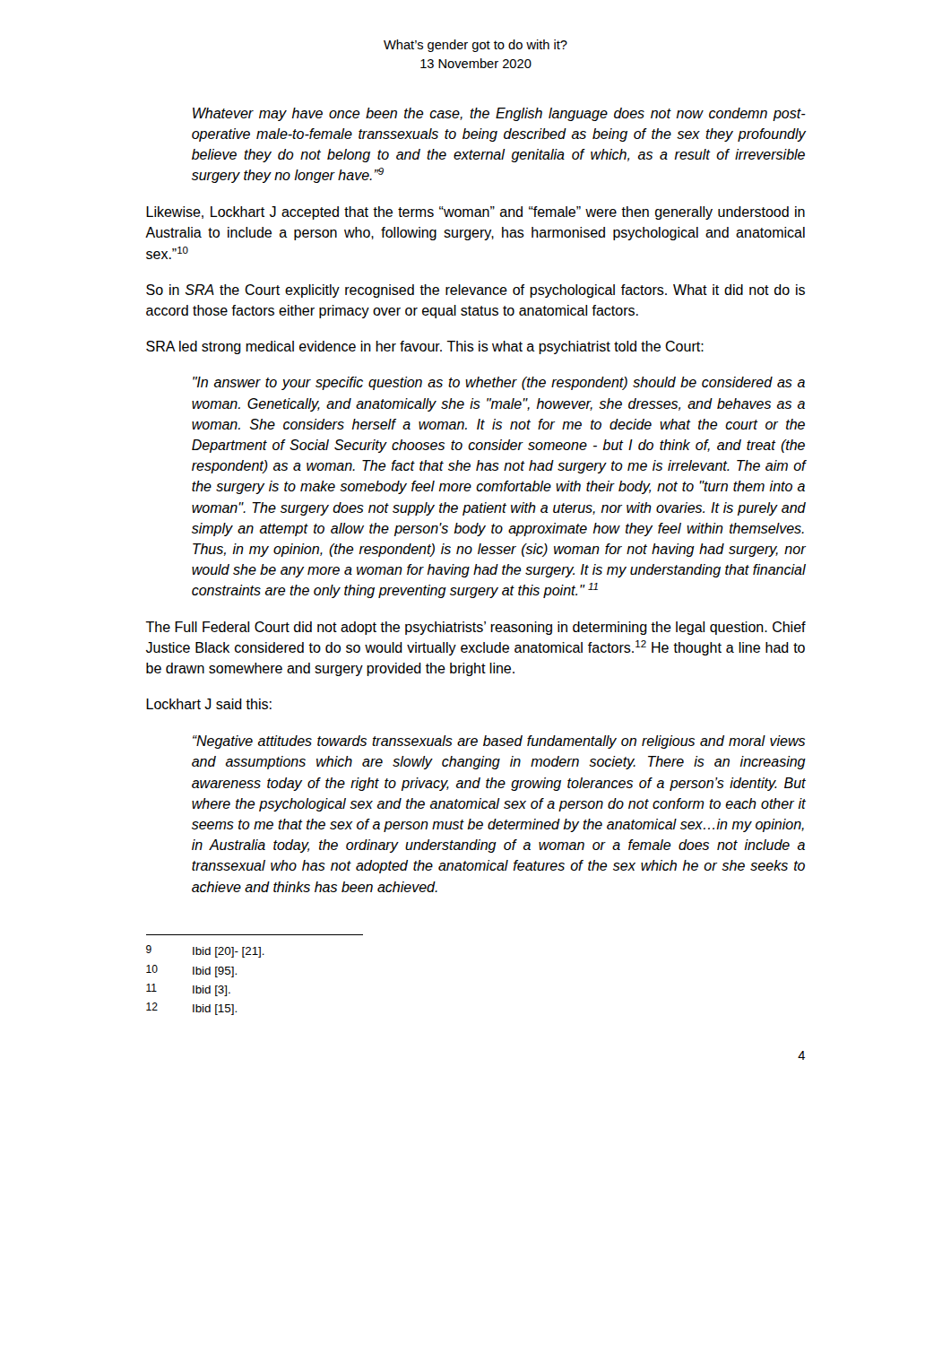What’s gender got to do with it? 13 November 2020
Whatever may have once been the case, the English language does not now condemn post-operative male-to-female transsexuals to being described as being of the sex they profoundly believe they do not belong to and the external genitalia of which, as a result of irreversible surgery they no longer have.”9
Likewise, Lockhart J accepted that the terms “woman” and “female” were then generally understood in Australia to include a person who, following surgery, has harmonised psychological and anatomical sex.”10
So in SRA the Court explicitly recognised the relevance of psychological factors. What it did not do is accord those factors either primacy over or equal status to anatomical factors.
SRA led strong medical evidence in her favour. This is what a psychiatrist told the Court:
"In answer to your specific question as to whether (the respondent) should be considered as a woman. Genetically, and anatomically she is "male", however, she dresses, and behaves as a woman. She considers herself a woman. It is not for me to decide what the court or the Department of Social Security chooses to consider someone - but I do think of, and treat (the respondent) as a woman. The fact that she has not had surgery to me is irrelevant. The aim of the surgery is to make somebody feel more comfortable with their body, not to "turn them into a woman". The surgery does not supply the patient with a uterus, nor with ovaries. It is purely and simply an attempt to allow the person's body to approximate how they feel within themselves. Thus, in my opinion, (the respondent) is no lesser (sic) woman for not having had surgery, nor would she be any more a woman for having had the surgery. It is my understanding that financial constraints are the only thing preventing surgery at this point." 11
The Full Federal Court did not adopt the psychiatrists’ reasoning in determining the legal question. Chief Justice Black considered to do so would virtually exclude anatomical factors.12 He thought a line had to be drawn somewhere and surgery provided the bright line.
Lockhart J said this:
“Negative attitudes towards transsexuals are based fundamentally on religious and moral views and assumptions which are slowly changing in modern society. There is an increasing awareness today of the right to privacy, and the growing tolerances of a person’s identity. But where the psychological sex and the anatomical sex of a person do not conform to each other it seems to me that the sex of a person must be determined by the anatomical sex…in my opinion, in Australia today, the ordinary understanding of a woman or a female does not include a transsexual who has not adopted the anatomical features of the sex which he or she seeks to achieve and thinks has been achieved.
9 Ibid [20]- [21].
10 Ibid [95].
11 Ibid [3].
12 Ibid [15].
4